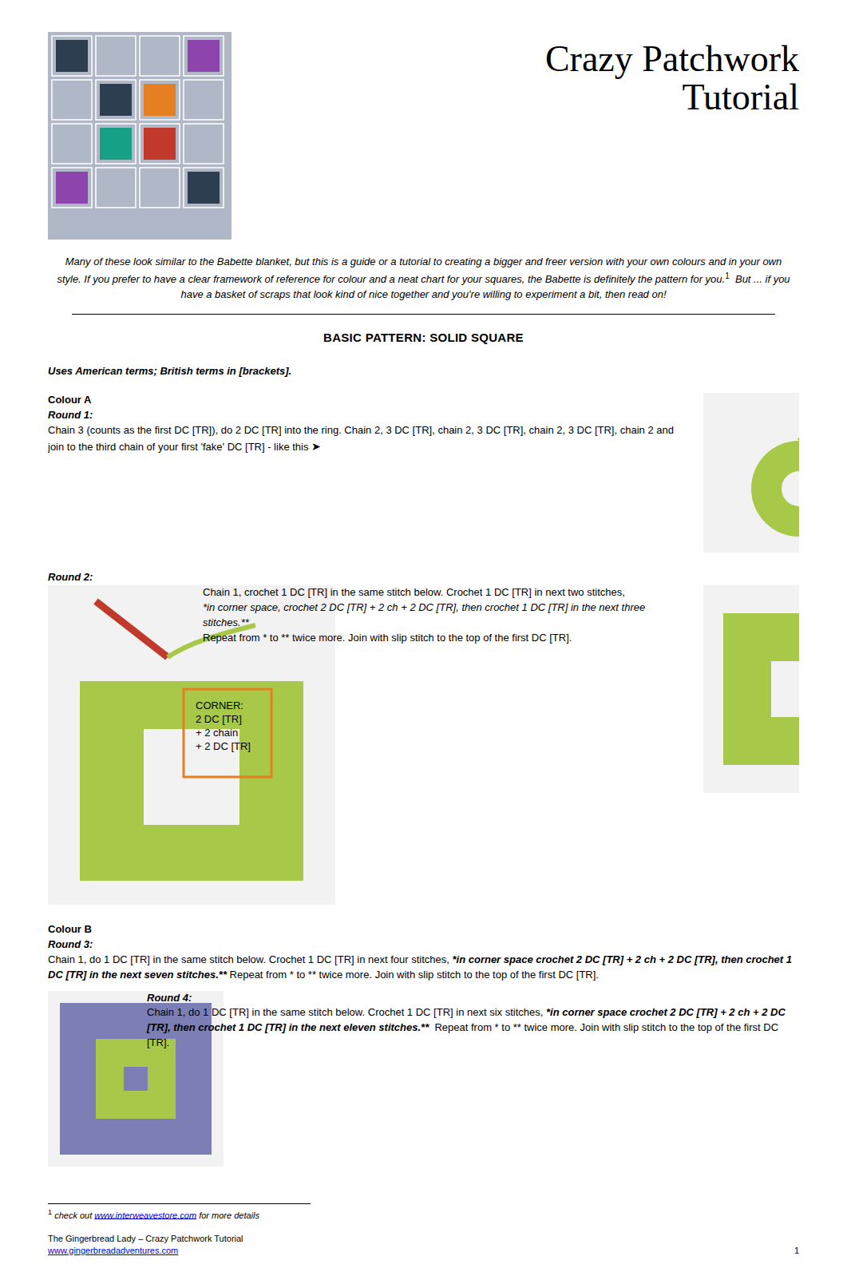Crazy Patchwork
Tutorial
Many of these look similar to the Babette blanket, but this is a guide or a tutorial to creating a bigger and freer version with your own colours and in your own style. If you prefer to have a clear framework of reference for colour and a neat chart for your squares, the Babette is definitely the pattern for you.1 But ... if you have a basket of scraps that look kind of nice together and you're willing to experiment a bit, then read on!
BASIC PATTERN: SOLID SQUARE
Uses American terms; British terms in [brackets].
Colour A
Round 1:
Chain 3 (counts as the first DC [TR]), do 2 DC [TR] into the ring. Chain 2, 3 DC [TR], chain 2, 3 DC [TR], chain 2, 3 DC [TR], chain 2 and join to the third chain of your first 'fake' DC [TR] - like this ➤
Round 2:
Chain 1, crochet 1 DC [TR] in the same stitch below. Crochet 1 DC [TR] in next two stitches,
*in corner space, crochet 2 DC [TR] + 2 ch + 2 DC [TR], then crochet 1 DC [TR] in the next three stitches.**
Repeat from * to ** twice more. Join with slip stitch to the top of the first DC [TR].
Colour B
Round 3:
Chain 1, do 1 DC [TR] in the same stitch below. Crochet 1 DC [TR] in next four stitches, *in corner space crochet 2 DC [TR] + 2 ch + 2 DC [TR], then crochet 1 DC [TR] in the next seven stitches.** Repeat from * to ** twice more. Join with slip stitch to the top of the first DC [TR].
Round 4:
Chain 1, do 1 DC [TR] in the same stitch below. Crochet 1 DC [TR] in next six stitches, *in corner space crochet 2 DC [TR] + 2 ch + 2 DC [TR], then crochet 1 DC [TR] in the next eleven stitches.** Repeat from * to ** twice more. Join with slip stitch to the top of the first DC [TR].
1 check out www.interweavestore.com for more details
The Gingerbread Lady – Crazy Patchwork Tutorial
www.gingerbreadadventures.com 1